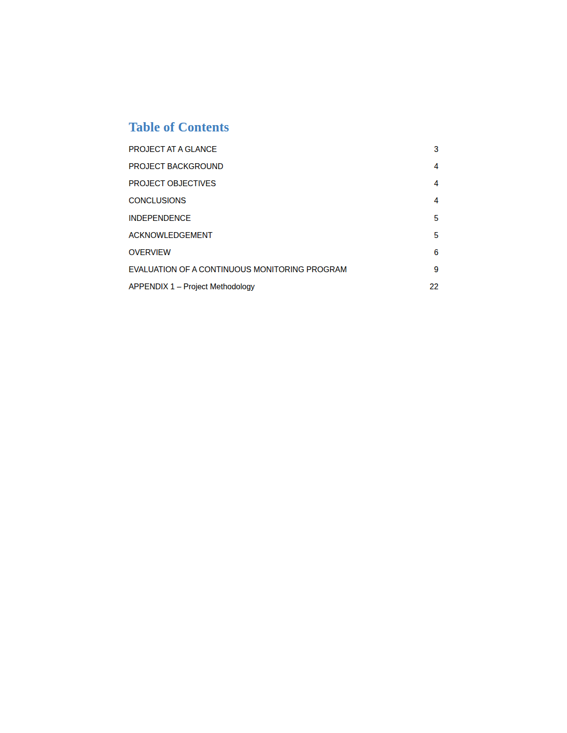Table of Contents
PROJECT AT A GLANCE 3
PROJECT BACKGROUND 4
PROJECT OBJECTIVES 4
CONCLUSIONS 4
INDEPENDENCE 5
ACKNOWLEDGEMENT 5
OVERVIEW 6
EVALUATION OF A CONTINUOUS MONITORING PROGRAM 9
APPENDIX 1 – Project Methodology 22